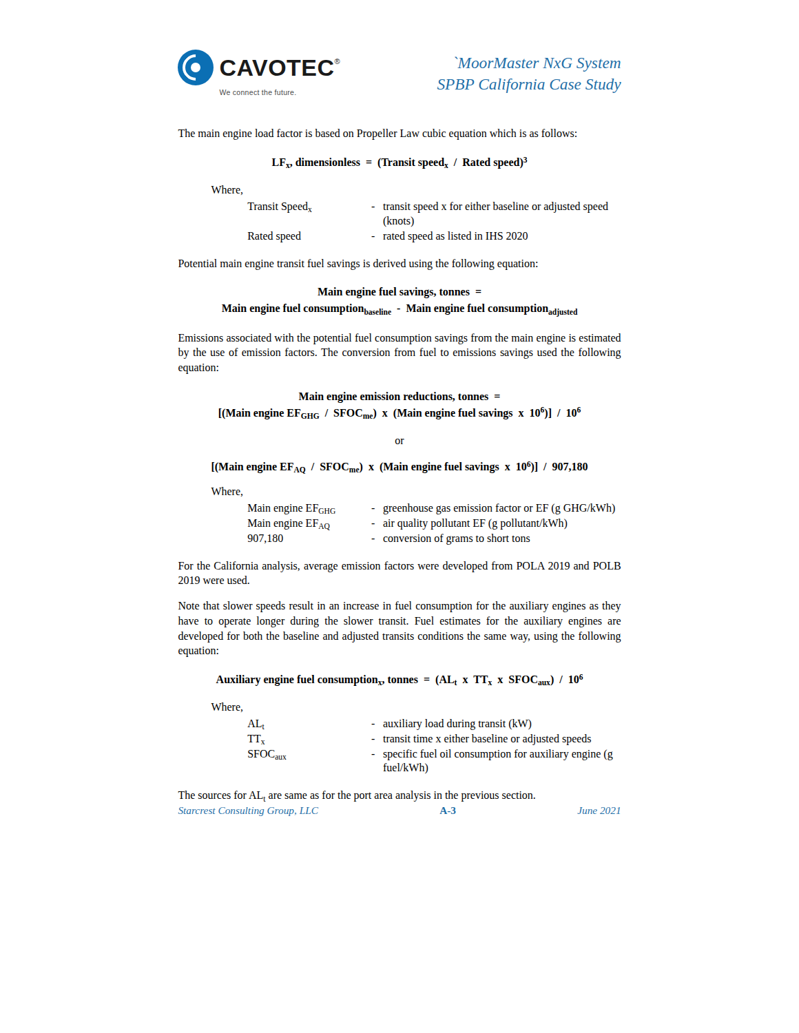CAVOTEC®
We connect the future.
`MoorMaster NxG System
SPBP California Case Study
The main engine load factor is based on Propeller Law cubic equation which is as follows:
LFx, dimensionless = (Transit speedx / Rated speed)3
Where,
| Transit Speed x | - | transit speed x for either baseline or adjusted speed (knots) |
| Rated speed | - | rated speed as listed in IHS 2020 |
Potential main engine transit fuel savings is derived using the following equation:
Main engine fuel savings, tonnes =
Main engine fuel consumptionbaseline - Main engine fuel consumptionadjusted
Emissions associated with the potential fuel consumption savings from the main engine is estimated by the use of emission factors. The conversion from fuel to emissions savings used the following equation:
Main engine emission reductions, tonnes =
[(Main engine EFGHG / SFOCme) x (Main engine fuel savings x 106)] / 106
or
[(Main engine EFAQ / SFOCme) x (Main engine fuel savings x 106)] / 907,180
Where,
| Main engine EF GHG | - | greenhouse gas emission factor or EF (g GHG/kWh) |
| Main engine EF AQ | - | air quality pollutant EF (g pollutant/kWh) |
| 907,180 | - | conversion of grams to short tons |
For the California analysis, average emission factors were developed from POLA 2019 and POLB 2019 were used.
Note that slower speeds result in an increase in fuel consumption for the auxiliary engines as they have to operate longer during the slower transit. Fuel estimates for the auxiliary engines are developed for both the baseline and adjusted transits conditions the same way, using the following equation:
Auxiliary engine fuel consumptionx, tonnes = (ALt x TTx x SFOCaux) / 106
Where,
| AL t | - | auxiliary load during transit (kW) |
| TT x | - | transit time x either baseline or adjusted speeds |
| SFOC aux | - | specific fuel oil consumption for auxiliary engine (g fuel/kWh) |
The sources for ALt are same as for the port area analysis in the previous section.
Starcrest Consulting Group, LLC
A-3
June 2021